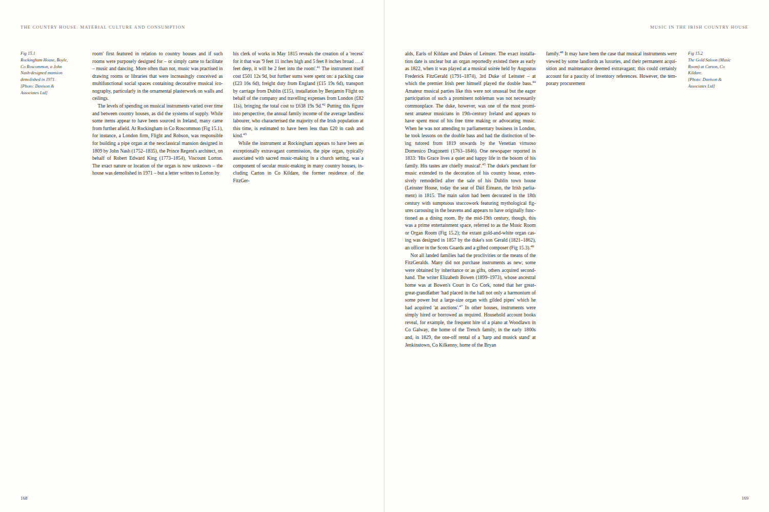THE COUNTRY HOUSE: MATERIAL CULTURE AND CONSUMPTION
Fig 15.1
Rockingham House, Boyle,
Co Roscommon, a John
Nash-designed mansion
demolished in 1971.
[Photo: Davison &
Associates Ltd]
room' first featured in relation to country houses and if such rooms were purposely designed for – or simply came to facilitate – music and dancing. More often than not, music was practised in drawing rooms or libraries that were increasingly conceived as multifunctional social spaces containing decorative musical iconography, particularly in the ornamental plasterwork on walls and ceilings.
The levels of spending on musical instruments varied over time and between country houses, as did the systems of supply. While some items appear to have been sourced in Ireland, many came from further afield. At Rockingham in Co Roscommon (Fig 15.1), for instance, a London firm, Flight and Robson, was responsible for building a pipe organ at the neoclassical mansion designed in 1809 by John Nash (1752–1835), the Prince Regent's architect, on behalf of Robert Edward King (1773–1854), Viscount Lorton. The exact nature or location of the organ is now unknown – the house was demolished in 1971 – but a letter written to Lorton by
his clerk of works in May 1815 reveals the creation of a 'recess' for it that was '9 feet 11 inches high and 5 feet 8 inches broad … 4 feet deep, it will be 2 feet into the room'.41 The instrument itself cost £501 12s 9d, but further sums were spent on: a packing case (£23 16s 6d), freight duty from England (£15 19s 6d), transport by carriage from Dublin (£15), installation by Benjamin Flight on behalf of the company and travelling expenses from London (£82 11s), bringing the total cost to £638 19s 9d.42 Putting this figure into perspective, the annual family income of the average landless labourer, who characterised the majority of the Irish population at this time, is estimated to have been less than £20 in cash and kind.43
While the instrument at Rockingham appears to have been an exceptionally extravagant commission, the pipe organ, typically associated with sacred music-making in a church setting, was a component of secular music-making in many country houses, including Carton in Co Kildare, the former residence of the FitzGer-
168
MUSIC IN THE IRISH COUNTRY HOUSE
alds, Earls of Kildare and Dukes of Leinster. The exact installation date is unclear but an organ reportedly existed there as early as 1822, when it was played at a musical soirée held by Augustus Frederick FitzGerald (1791–1874), 3rd Duke of Leinster – at which the premier Irish peer himself played the double bass.44 Amateur musical parties like this were not unusual but the eager participation of such a prominent nobleman was not necessarily commonplace. The duke, however, was one of the most prominent amateur musicians in 19th-century Ireland and appears to have spent most of his free time making or advocating music. When he was not attending to parliamentary business in London, he took lessons on the double bass and had the distinction of being tutored from 1819 onwards by the Venetian virtuoso Domenico Dragonetti (1763–1846). One newspaper reported in 1833: 'His Grace lives a quiet and happy life in the bosom of his family. His tastes are chiefly musical'.45 The duke's penchant for music extended to the decoration of his country house, extensively remodelled after the sale of his Dublin town house (Leinster House, today the seat of Dáil Éireann, the Irish parliament) in 1815. The main salon had been decorated in the 18th century with sumptuous stuccowork featuring mythological figures carousing in the heavens and appears to have originally functioned as a dining room. By the mid-19th century, though, this was a prime entertainment space, referred to as the Music Room or Organ Room (Fig 15.2); the extant gold-and-white organ casing was designed in 1857 by the duke's son Gerald (1821–1862), an officer in the Scots Guards and a gifted composer (Fig 15.3).46
Not all landed families had the proclivities or the means of the FitzGeralds. Many did not purchase instruments as new; some were obtained by inheritance or as gifts, others acquired second-hand. The writer Elizabeth Bowen (1899–1973), whose ancestral home was at Bowen's Court in Co Cork, noted that her great-great-grandfather 'had placed in the hall not only a harmonium of some power but a large-size organ with gilded pipes' which he had acquired 'at auctions'.47 In other houses, instruments were simply hired or borrowed as required. Household account books reveal, for example, the frequent hire of a piano at Woodlawn in Co Galway, the home of the Trench family, in the early 1800s and, in 1829, the one-off rental of a 'harp and musick stand' at Jenkinstown, Co Kilkenny, home of the Bryan
family.48 It may have been the case that musical instruments were viewed by some landlords as luxuries, and their permanent acquisition and maintenance deemed extravagant; this could certainly account for a paucity of inventory references. However, the temporary procurement
Fig 15.2
The Gold Saloon (Music
Room) at Carton, Co
Kildare.
[Photo: Davison &
Associates Ltd]
169